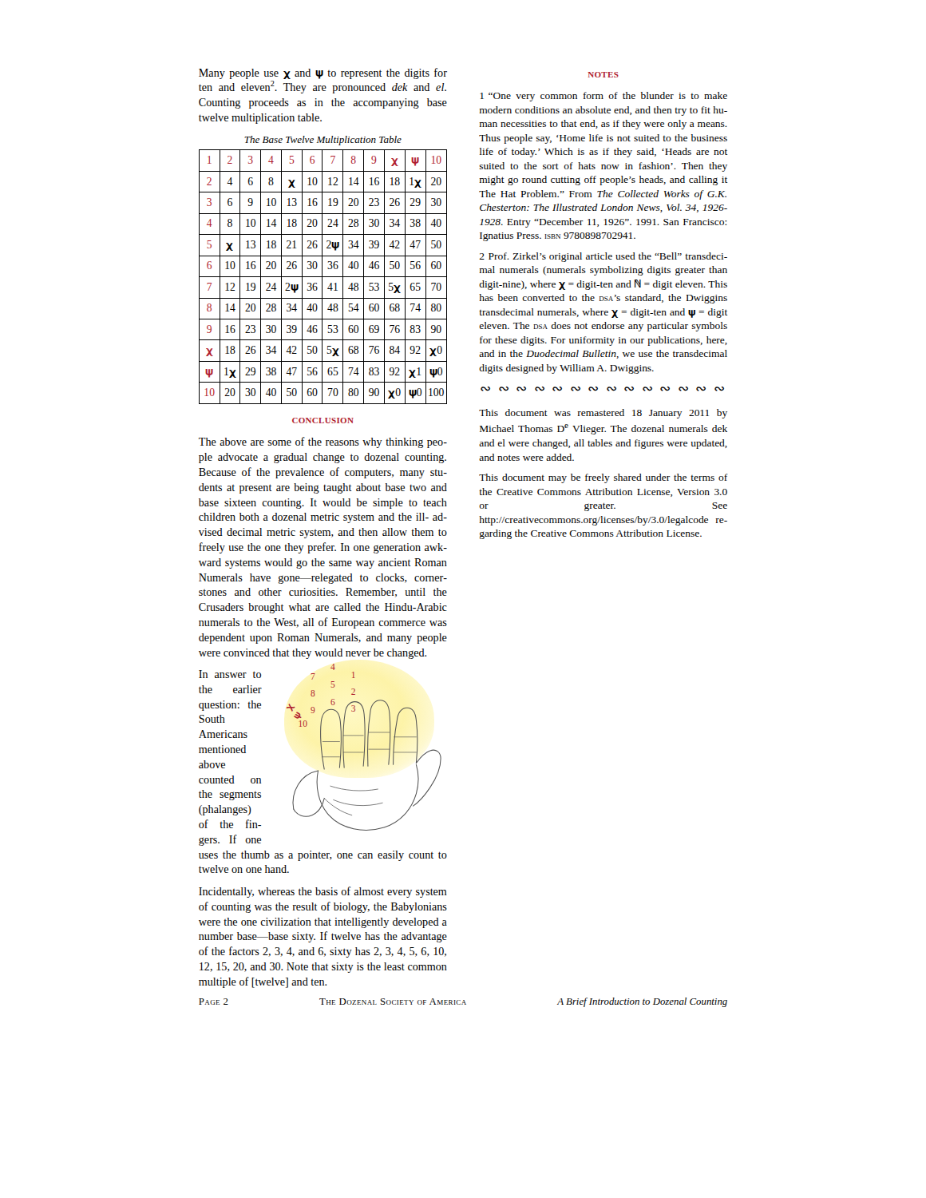Many people use 𝛘 and 𝛙 to represent the digits for ten and eleven2. They are pronounced dek and el. Counting proceeds as in the accompanying base twelve multiplication table.
The Base Twelve Multiplication Table
| 1 | 2 | 3 | 4 | 5 | 6 | 7 | 8 | 9 | 𝛘 | 𝛙 | 10 |
| 2 | 4 | 6 | 8 | 𝛘 | 10 | 12 | 14 | 16 | 18 | 1𝛘 | 20 |
| 3 | 6 | 9 | 10 | 13 | 16 | 19 | 20 | 23 | 26 | 29 | 30 |
| 4 | 8 | 10 | 14 | 18 | 20 | 24 | 28 | 30 | 34 | 38 | 40 |
| 5 | 𝛘 | 13 | 18 | 21 | 26 | 2𝛙 | 34 | 39 | 42 | 47 | 50 |
| 6 | 10 | 16 | 20 | 26 | 30 | 36 | 40 | 46 | 50 | 56 | 60 |
| 7 | 12 | 19 | 24 | 2𝛙 | 36 | 41 | 48 | 53 | 5𝛘 | 65 | 70 |
| 8 | 14 | 20 | 28 | 34 | 40 | 48 | 54 | 60 | 68 | 74 | 80 |
| 9 | 16 | 23 | 30 | 39 | 46 | 53 | 60 | 69 | 76 | 83 | 90 |
| 𝛘 | 18 | 26 | 34 | 42 | 50 | 5𝛘 | 68 | 76 | 84 | 92 | 𝛘0 |
| 𝛙 | 1𝛘 | 29 | 38 | 47 | 56 | 65 | 74 | 83 | 92 | 𝛘1 | 𝛙0 |
| 10 | 20 | 30 | 40 | 50 | 60 | 70 | 80 | 90 | 𝛘0 | 𝛙0 | 100 |
Conclusion
The above are some of the reasons why thinking people advocate a gradual change to dozenal counting. Because of the prevalence of computers, many students at present are being taught about base two and base sixteen counting. It would be simple to teach children both a dozenal metric system and the ill- advised decimal metric system, and then allow them to freely use the one they prefer. In one generation awkward systems would go the same way ancient Roman Numerals have gone—relegated to clocks, cornerstones and other curiosities. Remember, until the Crusaders brought what are called the Hindu-Arabic numerals to the West, all of European commerce was dependent upon Roman Numerals, and many people were convinced that they would never be changed.
4 7 1 5 8 2 6 9 3 𝛘 𝛙 10
In answer to the earlier question: the South Americans mentioned above counted on the segments (phalanges) of the fingers. If one uses the thumb as a pointer, one can easily count to twelve on one hand.
Incidentally, whereas the basis of almost every system of counting was the result of biology, the Babylonians were the one civilization that intelligently developed a number base—base sixty. If twelve has the advantage of the factors 2, 3, 4, and 6, sixty has 2, 3, 4, 5, 6, 10, 12, 15, 20, and 30. Note that sixty is the least common multiple of [twelve] and ten.
Notes
1“One very common form of the blunder is to make modern conditions an absolute end, and then try to fit human necessities to that end, as if they were only a means. Thus people say, ‘Home life is not suited to the business life of today.’ Which is as if they said, ‘Heads are not suited to the sort of hats now in fashion’. Then they might go round cutting off people’s heads, and calling it The Hat Problem.” From The Collected Works of G.K. Chesterton: The Illustrated London News, Vol. 34, 1926-1928. Entry “December 11, 1926”. 1991. San Francisco: Ignatius Press. isbn 9780898702941.
2 Prof. Zirkel’s original article used the “Bell” transdecimal numerals (numerals symbolizing digits greater than digit-nine), where 𝛘 = digit-ten and ℕ = digit eleven. This has been converted to the dsa’s standard, the Dwiggins transdecimal numerals, where 𝛘 = digit-ten and 𝛙 = digit eleven. The dsa does not endorse any particular symbols for these digits. For uniformity in our publications, here, and in the Duodecimal Bulletin, we use the transdecimal digits designed by William A. Dwiggins.
∾ ∾ ∾ ∾ ∾ ∾ ∾ ∾ ∾ ∾ ∾ ∾ ∾ ∾
This document was remastered 18 January 2011 by Michael Thomas De Vlieger. The dozenal numerals dek and el were changed, all tables and figures were updated, and notes were added.
This document may be freely shared under the terms of the Creative Commons Attribution License, Version 3.0 or greater. See http://creativecommons.org/licenses/by/3.0/legalcode regarding the Creative Commons Attribution License.
Page 2
The Dozenal Society of America
A Brief Introduction to Dozenal Counting